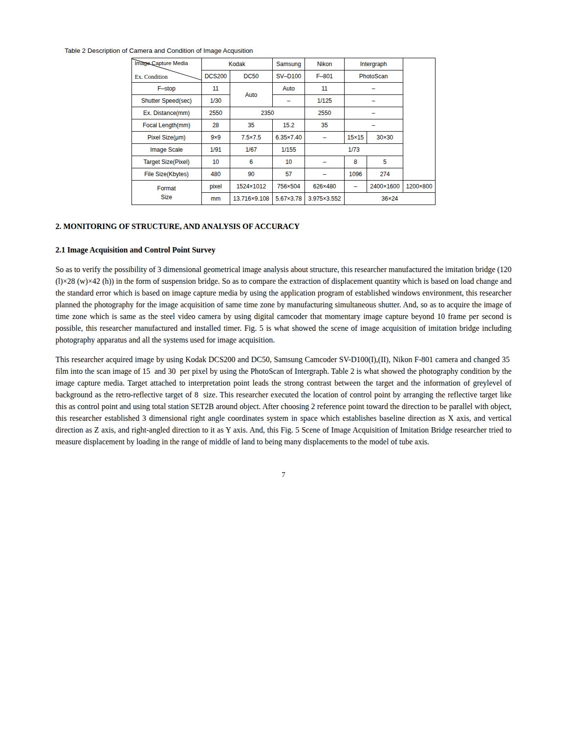Table 2 Description of Camera and Condition of Image Acqusition
| Image Capture Media Ex. Condition | Kodak | Samsung | Nikon | Intergraph |
| DCS200 | DC50 | SV–D100 | F–801 | PhotoScan |
| F–stop | 11 | Auto | Auto | 11 | – |
| Shutter Speed(sec) | 1/30 | – | 1/125 | – |
| Ex. Distance(mm) | 2550 | 2350 | 2550 | – |
| Focal Length(mm) | 28 | 35 | 15.2 | 35 | – |
| Pixel Size(μm) | 9×9 | 7.5×7.5 | 6.35×7.40 | – | 15×15 | 30×30 |
| Image Scale | 1/91 | 1/67 | 1/155 | 1/73 |
| Target Size(Pixel) | 10 | 6 | 10 | – | 8 | 5 |
| File Size(Kbytes) | 480 | 90 | 57 | – | 1096 | 274 |
| Format Size | pixel | 1524×1012 | 756×504 | 626×480 | – | 2400×1600 | 1200×800 |
| mm | 13.716×9.108 | 5.67×3.78 | 3.975×3.552 | 36×24 |
2. MONITORING OF STRUCTURE, AND ANALYSIS OF ACCURACY
2.1 Image Acquisition and Control Point Survey
So as to verify the possibility of 3 dimensional geometrical image analysis about structure, this researcher manufactured the imitation bridge (120 (l)×28 (w)×42 (h)) in the form of suspension bridge. So as to compare the extraction of displacement quantity which is based on load change and the standard error which is based on image capture media by using the application program of established windows environment, this researcher planned the photography for the image acquisition of same time zone by manufacturing simultaneous shutter. And, so as to acquire the image of time zone which is same as the steel video camera by using digital camcoder that momentary image capture beyond 10 frame per second is possible, this researcher manufactured and installed timer. Fig. 5 is what showed the scene of image acquisition of imitation bridge including photography apparatus and all the systems used for image acquisition.
This researcher acquired image by using Kodak DCS200 and DC50, Samsung Camcoder SV-D100(I),(II), Nikon F-801 camera and changed 35 film into the scan image of 15 and 30 per pixel by using the PhotoScan of Intergraph. Table 2 is what showed the photography condition by the image capture media. Target attached to interpretation point leads the strong contrast between the target and the information of greylevel of background as the retro-reflective target of 8 size. This researcher executed the location of control point by arranging the reflective target like this as control point and using total station SET2B around object. After choosing 2 reference point toward the direction to be parallel with object, this researcher established 3 dimensional right angle coordinates system in space which establishes baseline direction as X axis, and vertical direction as Z axis, and right-angled direction to it as Y axis. And, this Fig. 5 Scene of Image Acquisition of Imitation Bridge researcher tried to measure displacement by loading in the range of middle of land to being many displacements to the model of tube axis.
7